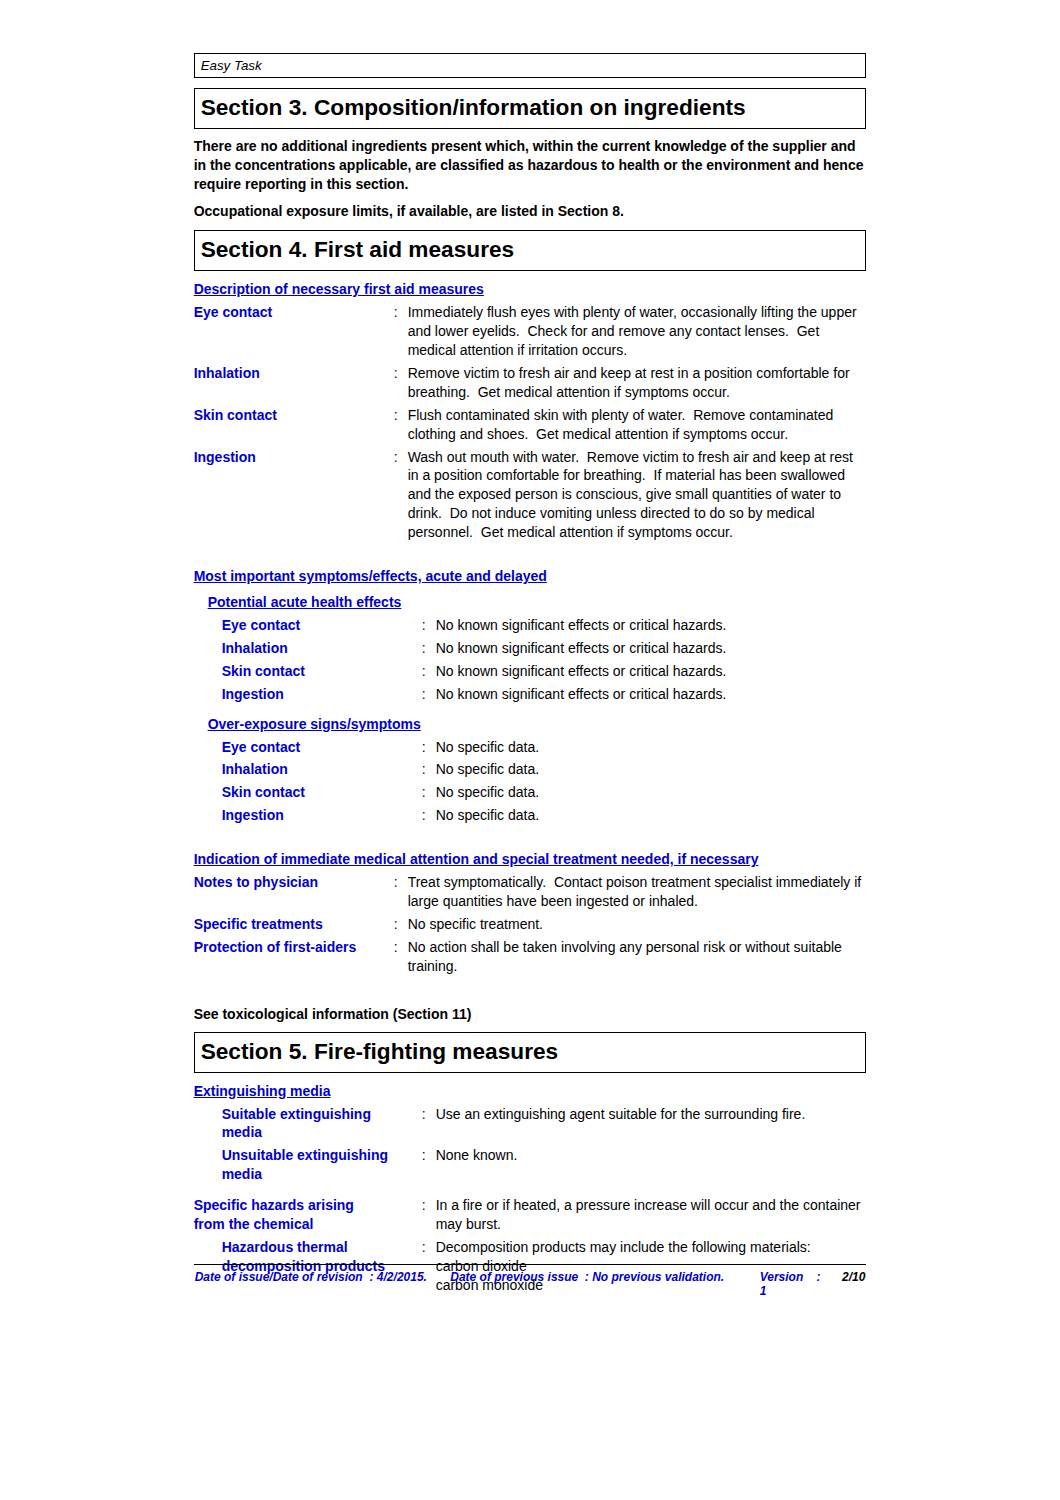Easy Task
Section 3. Composition/information on ingredients
There are no additional ingredients present which, within the current knowledge of the supplier and in the concentrations applicable, are classified as hazardous to health or the environment and hence require reporting in this section.
Occupational exposure limits, if available, are listed in Section 8.
Section 4. First aid measures
Description of necessary first aid measures
| Eye contact | : | Immediately flush eyes with plenty of water, occasionally lifting the upper and lower eyelids. Check for and remove any contact lenses. Get medical attention if irritation occurs. |
| Inhalation | : | Remove victim to fresh air and keep at rest in a position comfortable for breathing. Get medical attention if symptoms occur. |
| Skin contact | : | Flush contaminated skin with plenty of water. Remove contaminated clothing and shoes. Get medical attention if symptoms occur. |
| Ingestion | : | Wash out mouth with water. Remove victim to fresh air and keep at rest in a position comfortable for breathing. If material has been swallowed and the exposed person is conscious, give small quantities of water to drink. Do not induce vomiting unless directed to do so by medical personnel. Get medical attention if symptoms occur. |
Most important symptoms/effects, acute and delayed
Potential acute health effects
| Eye contact | : | No known significant effects or critical hazards. |
| Inhalation | : | No known significant effects or critical hazards. |
| Skin contact | : | No known significant effects or critical hazards. |
| Ingestion | : | No known significant effects or critical hazards. |
Over-exposure signs/symptoms
| Eye contact | : | No specific data. |
| Inhalation | : | No specific data. |
| Skin contact | : | No specific data. |
| Ingestion | : | No specific data. |
Indication of immediate medical attention and special treatment needed, if necessary
| Notes to physician | : | Treat symptomatically. Contact poison treatment specialist immediately if large quantities have been ingested or inhaled. |
| Specific treatments | : | No specific treatment. |
| Protection of first-aiders | : | No action shall be taken involving any personal risk or without suitable training. |
See toxicological information (Section 11)
Section 5. Fire-fighting measures
Extinguishing media
| Suitable extinguishing media | : | Use an extinguishing agent suitable for the surrounding fire. |
| Unsuitable extinguishing media | : | None known. |
| Specific hazards arising from the chemical | : | In a fire or if heated, a pressure increase will occur and the container may burst. |
| Hazardous thermal decomposition products | : | Decomposition products may include the following materials: carbon dioxide carbon monoxide |
| Date of issue/Date of revision | : 4/2/2015. | Date of previous issue | : No previous validation. | Version : 1 | 2/10 |